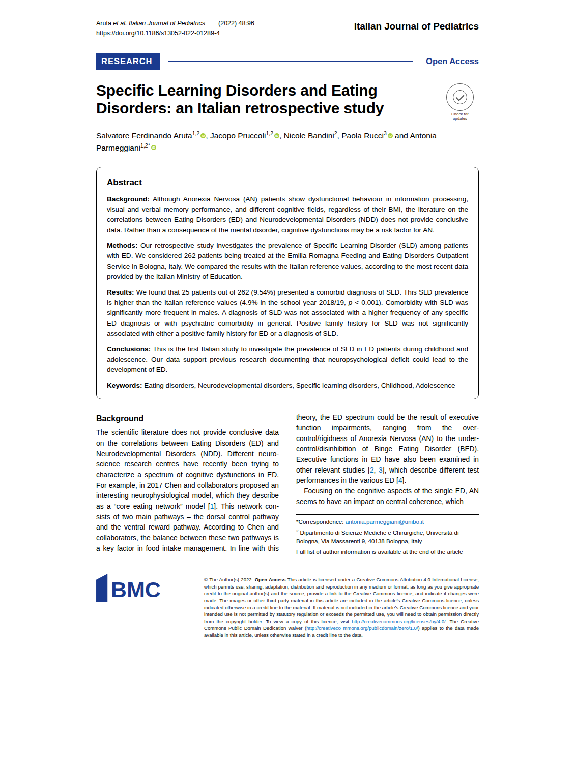Aruta et al. Italian Journal of Pediatrics(2022) 48:96
https://doi.org/10.1186/s13052-022-01289-4
Italian Journal of Pediatrics
RESEARCH
Open Access
Specific Learning Disorders and Eating Disorders: an Italian retrospective study
Check for
updates
Salvatore Ferdinando Aruta1,2 , Jacopo Pruccoli1,2 , Nicole Bandini2, Paola Rucci3 and Antonia Parmeggiani1,2*
Abstract
Background: Although Anorexia Nervosa (AN) patients show dysfunctional behaviour in information processing, visual and verbal memory performance, and different cognitive fields, regardless of their BMI, the literature on the correlations between Eating Disorders (ED) and Neurodevelopmental Disorders (NDD) does not provide conclusive data. Rather than a consequence of the mental disorder, cognitive dysfunctions may be a risk factor for AN.
Methods: Our retrospective study investigates the prevalence of Specific Learning Disorder (SLD) among patients with ED. We considered 262 patients being treated at the Emilia Romagna Feeding and Eating Disorders Outpatient Service in Bologna, Italy. We compared the results with the Italian reference values, according to the most recent data provided by the Italian Ministry of Education.
Results: We found that 25 patients out of 262 (9.54%) presented a comorbid diagnosis of SLD. This SLD prevalence is higher than the Italian reference values (4.9% in the school year 2018/19, p < 0.001). Comorbidity with SLD was significantly more frequent in males. A diagnosis of SLD was not associated with a higher frequency of any specific ED diagnosis or with psychiatric comorbidity in general. Positive family history for SLD was not significantly associated with either a positive family history for ED or a diagnosis of SLD.
Conclusions: This is the first Italian study to investigate the prevalence of SLD in ED patients during childhood and adolescence. Our data support previous research documenting that neuropsychological deficit could lead to the development of ED.
Keywords: Eating disorders, Neurodevelopmental disorders, Specific learning disorders, Childhood, Adolescence
Background
The scientific literature does not provide conclusive data on the correlations between Eating Disorders (ED) and Neurodevelopmental Disorders (NDD). Different neuroscience research centres have recently been trying to characterize a spectrum of cognitive dysfunctions in ED. For example, in 2017 Chen and collaborators proposed an interesting neurophysiological model, which they describe as a “core eating network” model [1]. This network consists of two main pathways – the dorsal control pathway and the ventral reward pathway. According to Chen and collaborators, the balance between these two pathways is a key factor in food intake management. In line with this theory, the ED spectrum could be the result of executive function impairments, ranging from the over-control/rigidness of Anorexia Nervosa (AN) to the under-control/disinhibition of Binge Eating Disorder (BED). Executive functions in ED have also been examined in other relevant studies [2, 3], which describe different test performances in the various ED [4].
Focusing on the cognitive aspects of the single ED, AN seems to have an impact on central coherence, which
*Correspondence: antonia.parmeggiani@unibo.it
2 Dipartimento di Scienze Mediche e Chirurgiche, Università di Bologna, Via Massarenti 9, 40138 Bologna, Italy
Full list of author information is available at the end of the article
BMC
© The Author(s) 2022. Open Access This article is licensed under a Creative Commons Attribution 4.0 International License, which permits use, sharing, adaptation, distribution and reproduction in any medium or format, as long as you give appropriate credit to the original author(s) and the source, provide a link to the Creative Commons licence, and indicate if changes were made. The images or other third party material in this article are included in the article's Creative Commons licence, unless indicated otherwise in a credit line to the material. If material is not included in the article's Creative Commons licence and your intended use is not permitted by statutory regulation or exceeds the permitted use, you will need to obtain permission directly from the copyright holder. To view a copy of this licence, visit http://creativecommons.org/licenses/by/4.0/. The Creative Commons Public Domain Dedication waiver (http://creativeco mmons.org/publicdomain/zero/1.0/) applies to the data made available in this article, unless otherwise stated in a credit line to the data.